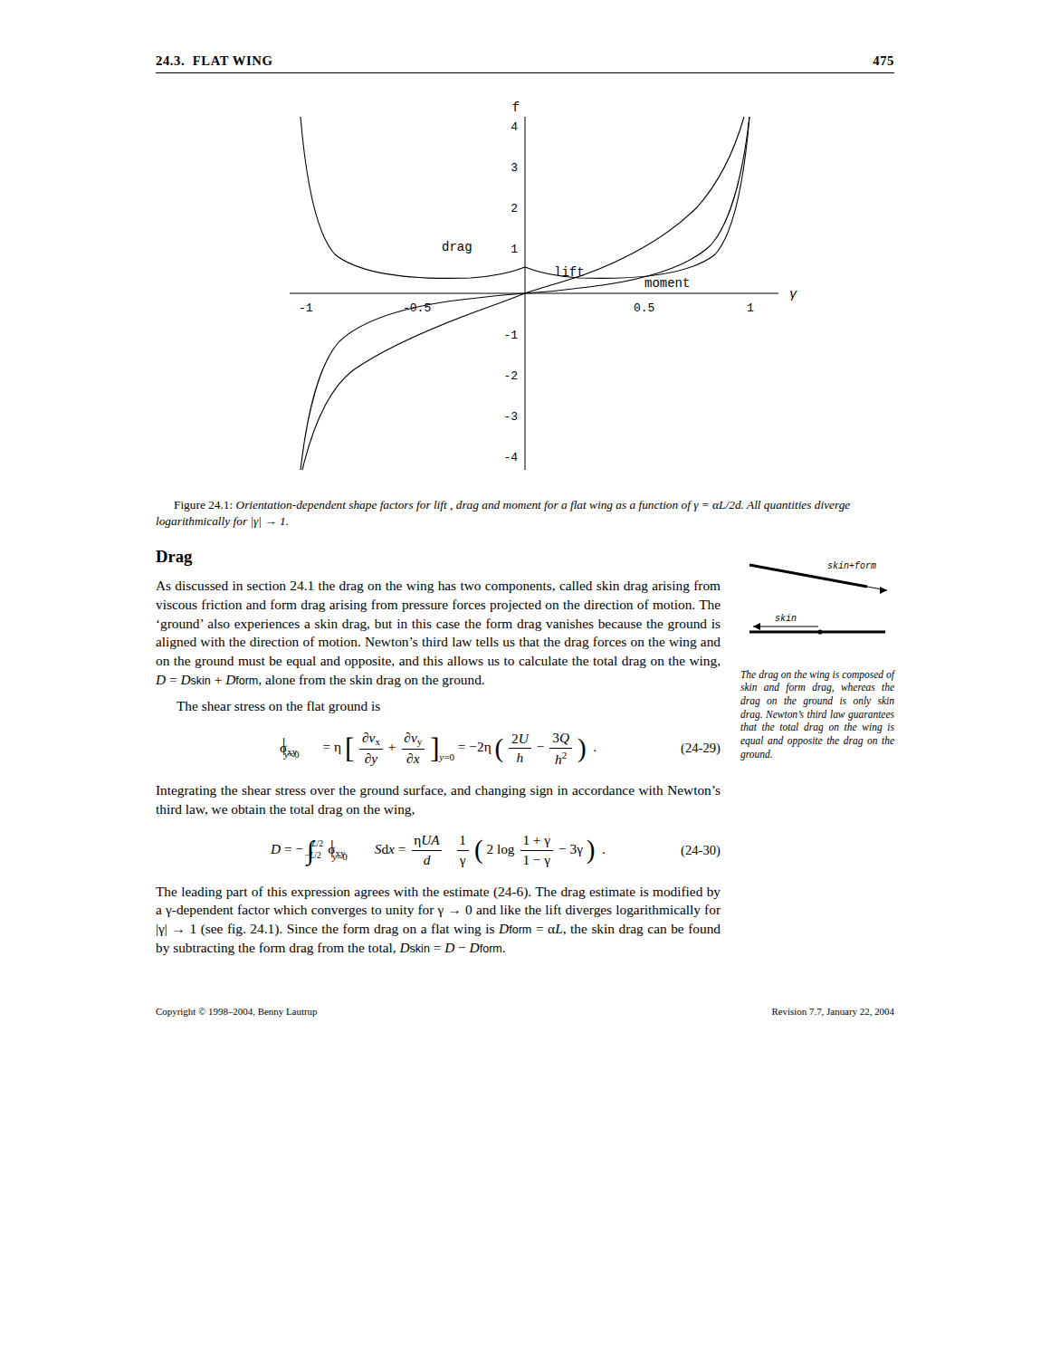24.3. FLAT WING 475
f γ 4 3 2 1 -1 -2 -3 -4 -1 -0.5 0.5 1 drag lift moment
Figure 24.1: Orientation-dependent shape factors for lift , drag and moment for a flat wing as a function of γ = αL/2d. All quantities diverge logarithmically for |γ| → 1.
Drag
As discussed in section 24.1 the drag on the wing has two components, called skin drag arising from viscous friction and form drag arising from pressure forces projected on the direction of motion. The ‘ground’ also experiences a skin drag, but in this case the form drag vanishes because the ground is aligned with the direction of motion. Newton’s third law tells us that the drag forces on the wing and on the ground must be equal and opposite, and this allows us to calculate the total drag on the wing, D = Dskin + Dform, alone from the skin drag on the ground.
The shear stress on the flat ground is
σxy|y=0 = η [ ∂vx∂y + ∂vy∂x ] y=0 = −2η ( 2U h − 3Q h 2 ) .
(24-29)
Integrating the shear stress over the ground surface, and changing sign in accordance with Newton’s third law, we obtain the total drag on the wing,
D = − ∫L/2−L/2 σxy|y=0 Sdx = ηUA d 1 γ ( 2 log 1 + γ 1 − γ − 3γ ) .
(24-30)
The leading part of this expression agrees with the estimate (24-6). The drag estimate is modified by a γ-dependent factor which converges to unity for γ → 0 and like the lift diverges logarithmically for |γ| → 1 (see fig. 24.1). Since the form drag on a flat wing is Dform = αL, the skin drag can be found by subtracting the form drag from the total, Dskin = D − Dform.
skin+form skin
The drag on the wing is composed of skin and form drag, whereas the drag on the ground is only skin drag. Newton’s third law guarantees that the total drag on the wing is equal and opposite the drag on the ground.
Copyright © 1998–2004, Benny Lautrup Revision 7.7, January 22, 2004